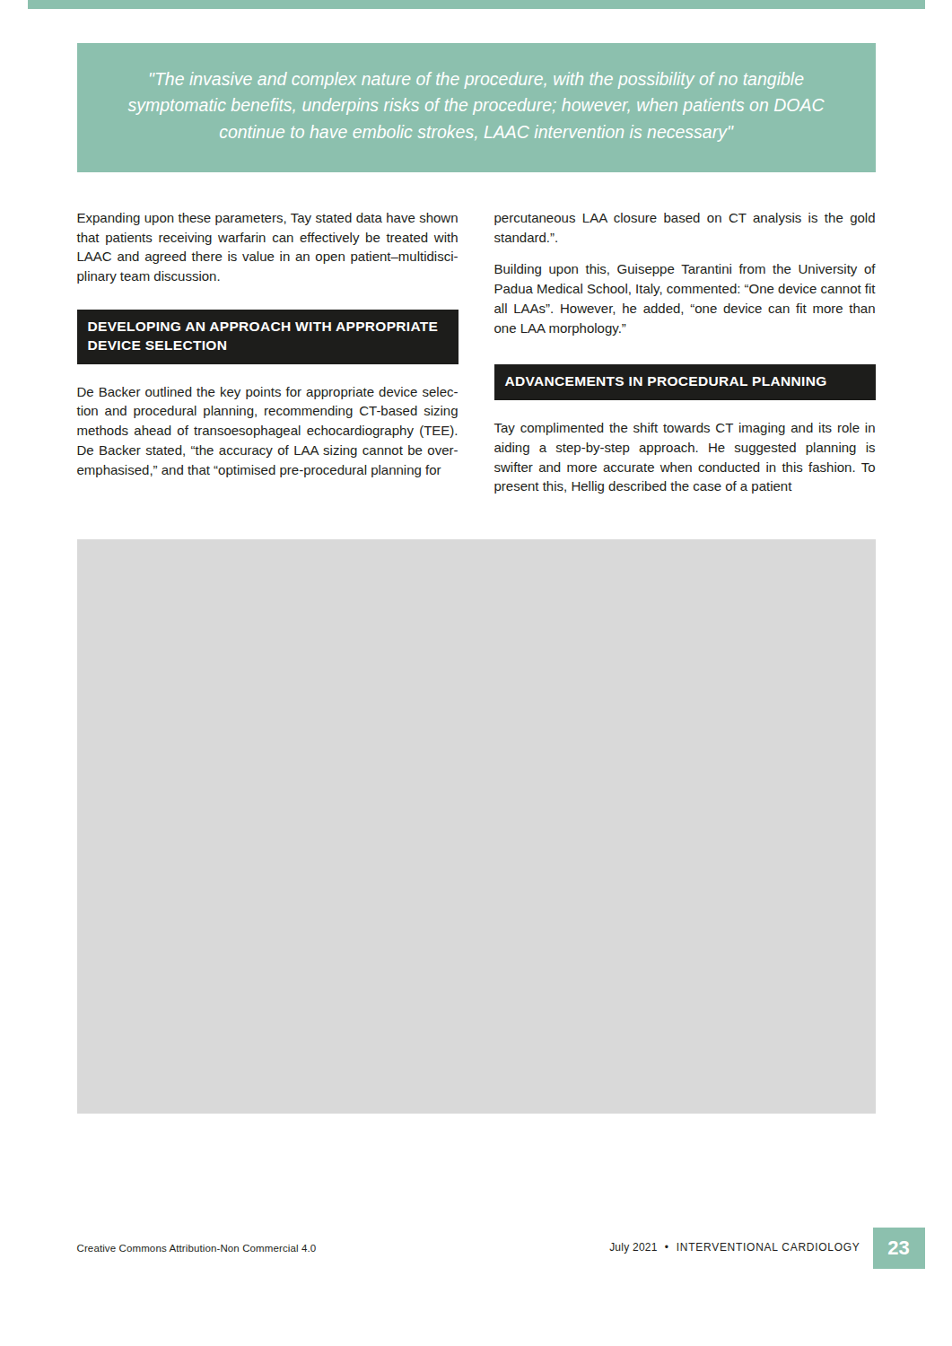"The invasive and complex nature of the procedure, with the possibility of no tangible symptomatic benefits, underpins risks of the procedure; however, when patients on DOAC continue to have embolic strokes, LAAC intervention is necessary"
Expanding upon these parameters, Tay stated data have shown that patients receiving warfarin can effectively be treated with LAAC and agreed there is value in an open patient–multidisciplinary team discussion.
Developing an approach with appropriate device selection
De Backer outlined the key points for appropriate device selection and procedural planning, recommending CT-based sizing methods ahead of transoesophageal echocardiography (TEE). De Backer stated, “the accuracy of LAA sizing cannot be over-emphasised,” and that “optimised pre-procedural planning for
percutaneous LAA closure based on CT analysis is the gold standard.”.
Building upon this, Guiseppe Tarantini from the University of Padua Medical School, Italy, commented: “One device cannot fit all LAAs”. However, he added, “one device can fit more than one LAA morphology.”
Advancements in procedural planning
Tay complimented the shift towards CT imaging and its role in aiding a step-by-step approach. He suggested planning is swifter and more accurate when conducted in this fashion. To present this, Hellig described the case of a patient
Creative Commons Attribution-Non Commercial 4.0
July 2021 • INTERVENTIONAL CARDIOLOGY
23